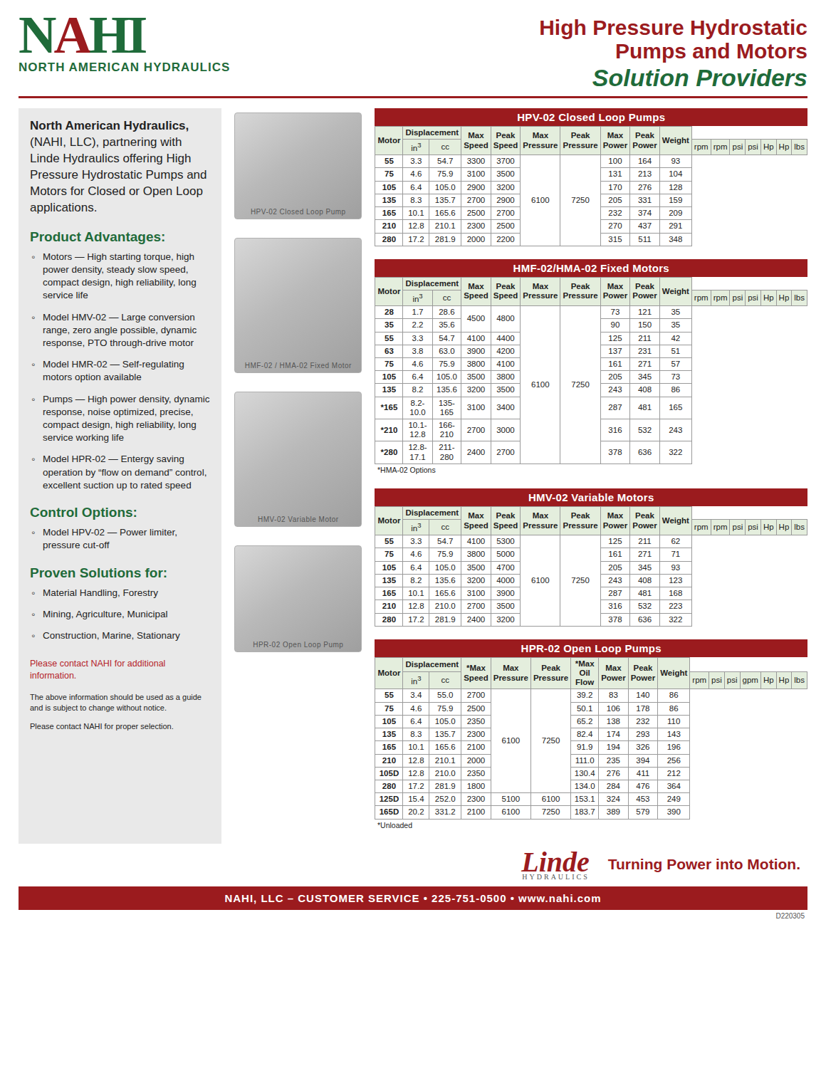NAHI
NORTH AMERICAN HYDRAULICS
High Pressure Hydrostatic
Pumps and Motors
Solution Providers
North American Hydraulics, (NAHI, LLC), partnering with Linde Hydraulics offering High Pressure Hydrostatic Pumps and Motors for Closed or Open Loop applications.
Product Advantages:
Motors — High starting torque, high power density, steady slow speed, compact design, high reliability, long service life
Model HMV-02 — Large conversion range, zero angle possible, dynamic response, PTO through-drive motor
Model HMR-02 — Self-regulating motors option available
Pumps — High power density, dynamic response, noise optimized, precise, compact design, high reliability, long service working life
Model HPR-02 — Entergy saving operation by “flow on demand” control, excellent suction up to rated speed
Control Options:
Model HPV-02 — Power limiter, pressure cut-off
Proven Solutions for:
Material Handling, Forestry
Mining, Agriculture, Municipal
Construction, Marine, Stationary
Please contact NAHI for additional information.
The above information should be used as a guide and is subject to change without notice.
Please contact NAHI for proper selection.
HPV-02 Closed Loop Pumps
| Motor | Displacement | Max Speed | Peak Speed | Max Pressure | Peak Pressure | Max Power | Peak Power | Weight |
| --- | --- | --- | --- | --- | --- | --- | --- | --- |
| in 3 | cc | rpm | rpm | psi | psi | Hp | Hp | lbs |
| 55 | 3.3 | 54.7 | 3300 | 3700 | 6100 | 7250 | 100 | 164 | 93 |
| 75 | 4.6 | 75.9 | 3100 | 3500 | 131 | 213 | 104 |
| 105 | 6.4 | 105.0 | 2900 | 3200 | 170 | 276 | 128 |
| 135 | 8.3 | 135.7 | 2700 | 2900 | 205 | 331 | 159 |
| 165 | 10.1 | 165.6 | 2500 | 2700 | 232 | 374 | 209 |
| 210 | 12.8 | 210.1 | 2300 | 2500 | 270 | 437 | 291 |
| 280 | 17.2 | 281.9 | 2000 | 2200 | 315 | 511 | 348 |
HMF-02/HMA-02 Fixed Motors
| Motor | Displacement | Max Speed | Peak Speed | Max Pressure | Peak Pressure | Max Power | Peak Power | Weight |
| --- | --- | --- | --- | --- | --- | --- | --- | --- |
| in 3 | cc | rpm | rpm | psi | psi | Hp | Hp | lbs |
| 28 | 1.7 | 28.6 | 4500 | 4800 | 6100 | 7250 | 73 | 121 | 35 |
| 35 | 2.2 | 35.6 | 90 | 150 | 35 |
| 55 | 3.3 | 54.7 | 4100 | 4400 | 125 | 211 | 42 |
| 63 | 3.8 | 63.0 | 3900 | 4200 | 137 | 231 | 51 |
| 75 | 4.6 | 75.9 | 3800 | 4100 | 161 | 271 | 57 |
| 105 | 6.4 | 105.0 | 3500 | 3800 | 205 | 345 | 73 |
| 135 | 8.2 | 135.6 | 3200 | 3500 | 243 | 408 | 86 |
| *165 | 8.2-10.0 | 135-165 | 3100 | 3400 | 287 | 481 | 165 |
| *210 | 10.1-12.8 | 166-210 | 2700 | 3000 | 316 | 532 | 243 |
| *280 | 12.8-17.1 | 211-280 | 2400 | 2700 | 378 | 636 | 322 |
| *HMA-02 Options |
HMV-02 Variable Motors
| Motor | Displacement | Max Speed | Peak Speed | Max Pressure | Peak Pressure | Max Power | Peak Power | Weight |
| --- | --- | --- | --- | --- | --- | --- | --- | --- |
| in 3 | cc | rpm | rpm | psi | psi | Hp | Hp | lbs |
| 55 | 3.3 | 54.7 | 4100 | 5300 | 6100 | 7250 | 125 | 211 | 62 |
| 75 | 4.6 | 75.9 | 3800 | 5000 | 161 | 271 | 71 |
| 105 | 6.4 | 105.0 | 3500 | 4700 | 205 | 345 | 93 |
| 135 | 8.2 | 135.6 | 3200 | 4000 | 243 | 408 | 123 |
| 165 | 10.1 | 165.6 | 3100 | 3900 | 287 | 481 | 168 |
| 210 | 12.8 | 210.0 | 2700 | 3500 | 316 | 532 | 223 |
| 280 | 17.2 | 281.9 | 2400 | 3200 | 378 | 636 | 322 |
HPR-02 Open Loop Pumps
| Motor | Displacement | *Max Speed | Max Pressure | Peak Pressure | *Max Oil Flow | Max Power | Peak Power | Weight |
| --- | --- | --- | --- | --- | --- | --- | --- | --- |
| in 3 | cc | rpm | psi | psi | gpm | Hp | Hp | lbs |
| 55 | 3.4 | 55.0 | 2700 | 6100 | 7250 | 39.2 | 83 | 140 | 86 |
| 75 | 4.6 | 75.9 | 2500 | 50.1 | 106 | 178 | 86 |
| 105 | 6.4 | 105.0 | 2350 | 65.2 | 138 | 232 | 110 |
| 135 | 8.3 | 135.7 | 2300 | 82.4 | 174 | 293 | 143 |
| 165 | 10.1 | 165.6 | 2100 | 91.9 | 194 | 326 | 196 |
| 210 | 12.8 | 210.1 | 2000 | 111.0 | 235 | 394 | 256 |
| 105D | 12.8 | 210.0 | 2350 | 130.4 | 276 | 411 | 212 |
| 280 | 17.2 | 281.9 | 1800 | 134.0 | 284 | 476 | 364 |
| 125D | 15.4 | 252.0 | 2300 | 5100 | 6100 | 153.1 | 324 | 453 | 249 |
| 165D | 20.2 | 331.2 | 2100 | 6100 | 7250 | 183.7 | 389 | 579 | 390 |
| *Unloaded |
LindeHYDRAULICS
Turning Power into Motion.
NAHI, LLC – CUSTOMER SERVICE • 225-751-0500 • www.nahi.com
D220305